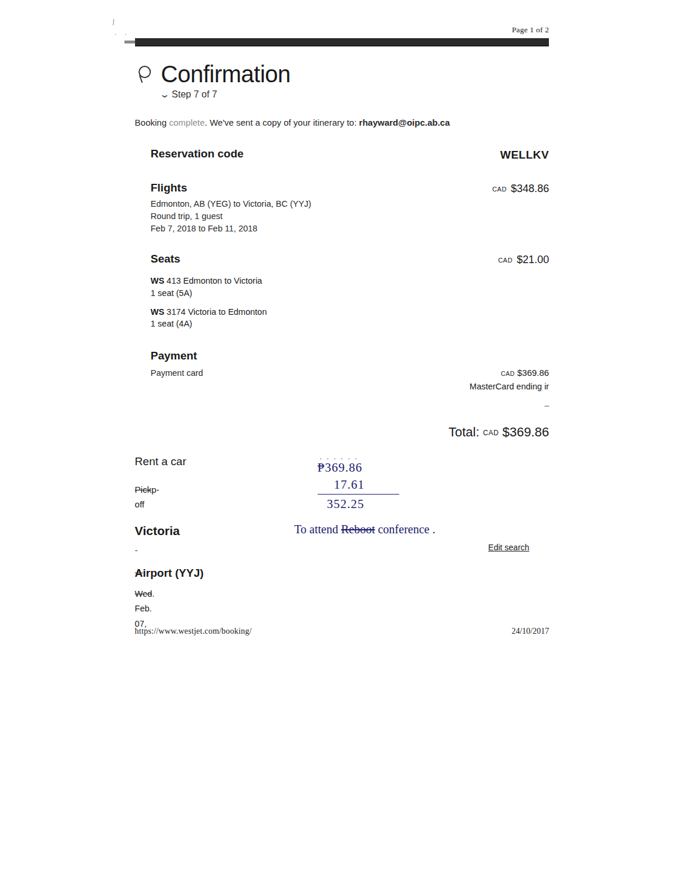/ . .
Page 1 of 2
Confirmation
⌄Step 7 of 7
Booking complete. We've sent a copy of your itinerary to: rhayward@oipc.ab.ca
Reservation code
WELLKV
Flights
Edmonton, AB (YEG) to Victoria, BC (YYJ)
Round trip, 1 guest
Feb 7, 2018 to Feb 11, 2018
CAD $348.86
Seats
CAD $21.00
WS 413 Edmonton to Victoria
1 seat (5A)
WS 3174 Victoria to Edmonton
1 seat (4A)
Payment
Payment card
CAD $369.86
MasterCard ending ir
–
Total: CAD $369.86
Rent a car
Pickp-
off
Victoria
-
Airport (YYJ)
Wed.
Feb.
07,
. . . . . .
₱369.86
17.61
352.25
To attend Reboot conference .
Edit search
https://www.westjet.com/booking/ 24/10/2017